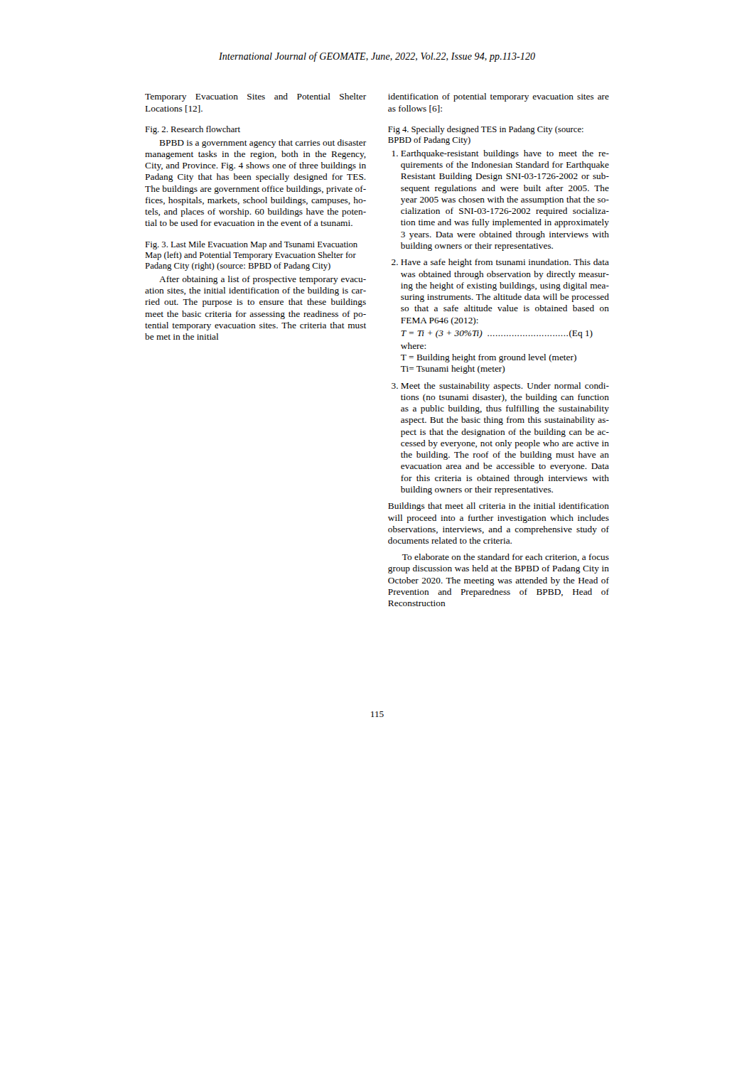International Journal of GEOMATE, June, 2022, Vol.22, Issue 94, pp.113-120
Temporary Evacuation Sites and Potential Shelter Locations [12].
Fig. 2. Research flowchart
BPBD is a government agency that carries out disaster management tasks in the region, both in the Regency, City, and Province. Fig. 4 shows one of three buildings in Padang City that has been specially designed for TES. The buildings are government office buildings, private offices, hospitals, markets, school buildings, campuses, hotels, and places of worship. 60 buildings have the potential to be used for evacuation in the event of a tsunami.
Fig. 3. Last Mile Evacuation Map and Tsunami Evacuation Map (left) and Potential Temporary Evacuation Shelter for Padang City (right) (source: BPBD of Padang City)
After obtaining a list of prospective temporary evacuation sites, the initial identification of the building is carried out. The purpose is to ensure that these buildings meet the basic criteria for assessing the readiness of potential temporary evacuation sites. The criteria that must be met in the initial
identification of potential temporary evacuation sites are as follows [6]:
Fig 4. Specially designed TES in Padang City (source: BPBD of Padang City)
Earthquake-resistant buildings have to meet the requirements of the Indonesian Standard for Earthquake Resistant Building Design SNI-03-1726-2002 or subsequent regulations and were built after 2005. The year 2005 was chosen with the assumption that the socialization of SNI-03-1726-2002 required socialization time and was fully implemented in approximately 3 years. Data were obtained through interviews with building owners or their representatives.
Have a safe height from tsunami inundation. This data was obtained through observation by directly measuring the height of existing buildings, using digital measuring instruments. The altitude data will be processed so that a safe altitude value is obtained based on FEMA P646 (2012):
T = Ti + (3 + 30%Ti) ..............................(Eq 1)
where:
T = Building height from ground level (meter)
Ti= Tsunami height (meter)
Meet the sustainability aspects. Under normal conditions (no tsunami disaster), the building can function as a public building, thus fulfilling the sustainability aspect. But the basic thing from this sustainability aspect is that the designation of the building can be accessed by everyone, not only people who are active in the building. The roof of the building must have an evacuation area and be accessible to everyone. Data for this criteria is obtained through interviews with building owners or their representatives.
Buildings that meet all criteria in the initial identification will proceed into a further investigation which includes observations, interviews, and a comprehensive study of documents related to the criteria.
To elaborate on the standard for each criterion, a focus group discussion was held at the BPBD of Padang City in October 2020. The meeting was attended by the Head of Prevention and Preparedness of BPBD, Head of Reconstruction
115